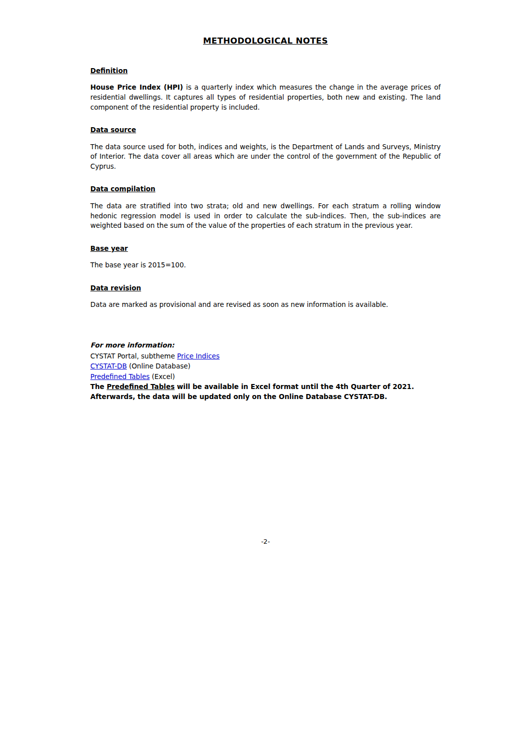METHODOLOGICAL NOTES
Definition
House Price Index (HPI) is a quarterly index which measures the change in the average prices of residential dwellings. It captures all types of residential properties, both new and existing. The land component of the residential property is included.
Data source
The data source used for both, indices and weights, is the Department of Lands and Surveys, Ministry of Interior. The data cover all areas which are under the control of the government of the Republic of Cyprus.
Data compilation
The data are stratified into two strata; old and new dwellings. For each stratum a rolling window hedonic regression model is used in order to calculate the sub-indices. Then, the sub-indices are weighted based on the sum of the value of the properties of each stratum in the previous year.
Base year
The base year is 2015=100.
Data revision
Data are marked as provisional and are revised as soon as new information is available.
For more information:
CYSTAT Portal, subtheme Price Indices
CYSTAT-DB (Online Database)
Predefined Tables (Excel)
The Predefined Tables will be available in Excel format until the 4th Quarter of 2021. Afterwards, the data will be updated only on the Online Database CYSTAT-DB.
-2-